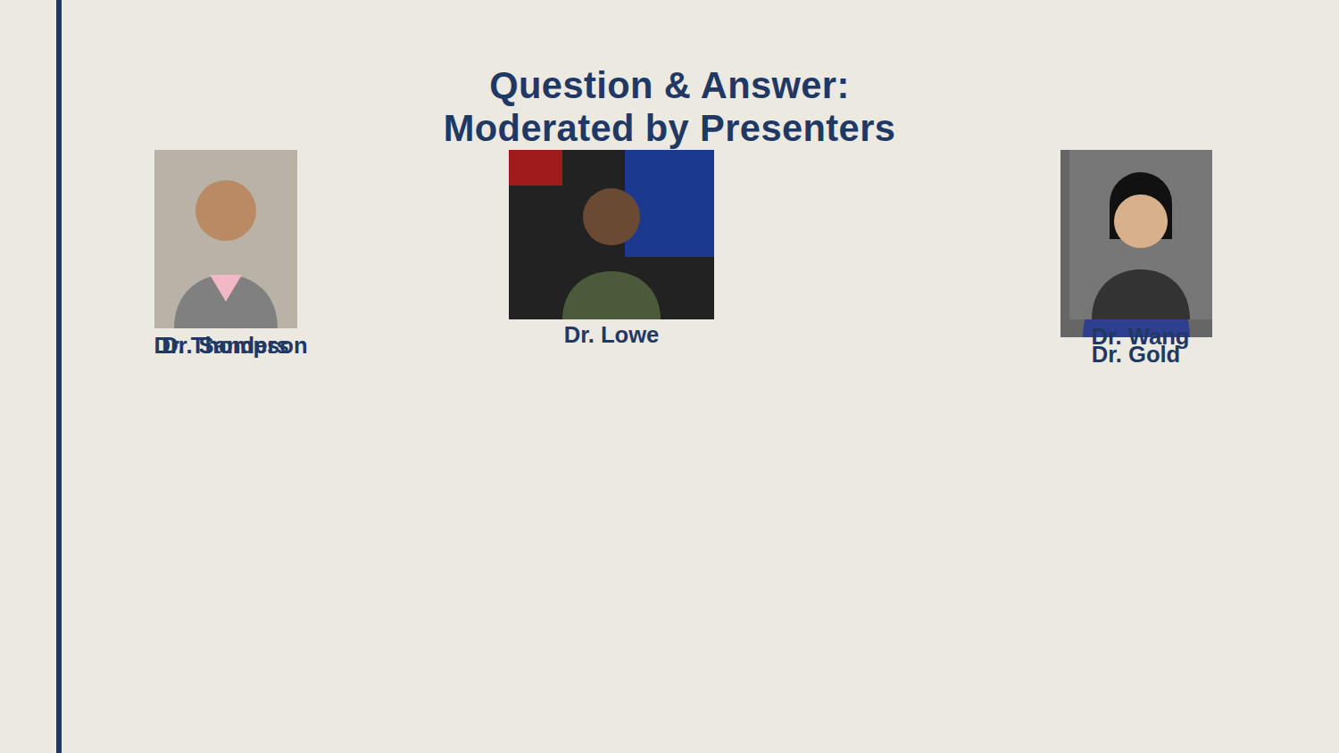Question & Answer: Moderated by Presenters
Dr. Sanders
Dr. Gold
Dr. Thompson
Dr. Lowe
Dr. Wang